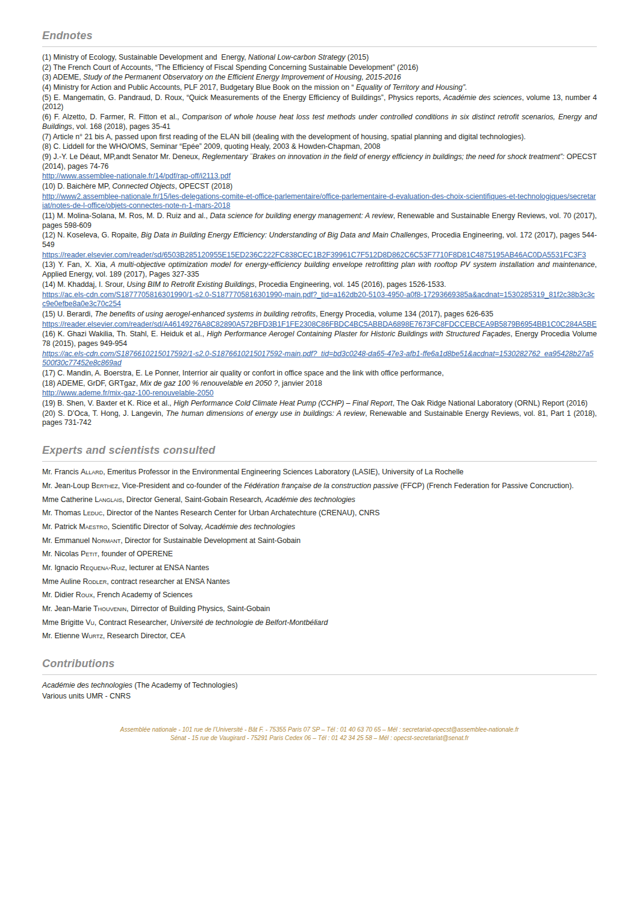Endnotes
(1) Ministry of Ecology, Sustainable Development and Energy, National Low-carbon Strategy (2015)
(2) The French Court of Accounts, “The Efficiency of Fiscal Spending Concerning Sustainable Development” (2016)
(3) ADEME, Study of the Permanent Observatory on the Efficient Energy Improvement of Housing, 2015-2016
(4) Ministry for Action and Public Accounts, PLF 2017, Budgetary Blue Book on the mission on “ Equality of Territory and Housing”.
(5) E. Mangematin, G. Pandraud, D. Roux, “Quick Measurements of the Energy Efficiency of Buildings”, Physics reports, Académie des sciences, volume 13, number 4 (2012)
(6) F. Alzetto, D. Farmer, R. Fitton et al., Comparison of whole house heat loss test methods under controlled conditions in six distinct retrofit scenarios, Energy and Buildings, vol. 168 (2018), pages 35-41
(7) Article n° 21 bis A, passed upon first reading of the ELAN bill (dealing with the development of housing, spatial planning and digital technologies).
(8) C. Liddell for the WHO/OMS, Seminar “Epée” 2009, quoting Healy, 2003 & Howden-Chapman, 2008
(9) J.-Y. Le Déaut, MP,andt Senator Mr. Deneux, Reglementary ¨Brakes on innovation in the field of energy efficiency in buildings; the need for shock treatment”: OPECST (2014), pages 74-76
http://www.assemblee-nationale.fr/14/pdf/rap-off/i2113.pdf
(10) D. Baichère MP, Connected Objects, OPECST (2018)
http://www2.assemblee-nationale.fr/15/les-delegations-comite-et-office-parlementaire/office-parlementaire-d-evaluation-des-choix-scientifiques-et-technologiques/secretariat/notes-de-l-office/objets-connectes-note-n-1-mars-2018
(11) M. Molina-Solana, M. Ros, M. D. Ruiz and al., Data science for building energy management: A review, Renewable and Sustainable Energy Reviews, vol. 70 (2017), pages 598-609
(12) N. Koseleva, G. Ropaite, Big Data in Building Energy Efficiency: Understanding of Big Data and Main Challenges, Procedia Engineering, vol. 172 (2017), pages 544-549
https://reader.elsevier.com/reader/sd/6503B285120955E15ED236C222FC838CEC1B2F39961C7F512D8D862C6C53F7710F8D81C4875195AB46AC0DA5531FC3F3
(13) Y. Fan, X. Xia, A multi-objective optimization model for energy-efficiency building envelope retrofitting plan with rooftop PV system installation and maintenance, Applied Energy, vol. 189 (2017), Pages 327-335
(14) M. Khaddaj, I. Srour, Using BIM to Retrofit Existing Buildings, Procedia Engineering, vol. 145 (2016), pages 1526-1533.
https://ac.els-cdn.com/S1877705816301990/1-s2.0-S1877705816301990-main.pdf?_tid=a162db20-5103-4950-a0f8-17293669385a&acdnat=1530285319_81f2c38b3c3cc9e0efbe8a0e3c70c254
(15) U. Berardi, The benefits of using aerogel-enhanced systems in building retrofits, Energy Procedia, volume 134 (2017), pages 626-635
https://reader.elsevier.com/reader/sd/A46149276A8C82890A572BFD3B1F1FE2308C86FBDC4BC5ABBDA6898E7673FC8FDCCEBCEA9B5879B6954BB1C0C284A5BE
(16) K. Ghazi Wakilia, Th. Stahl, E. Heiduk et al., High Performance Aerogel Containing Plaster for Historic Buildings with Structured Façades, Energy Procedia Volume 78 (2015), pages 949-954
https://ac.els-cdn.com/S1876610215017592/1-s2.0-S1876610215017592-main.pdf?_tid=bd3c0248-da65-47e3-afb1-ffe6a1d8be51&acdnat=1530282762_ea95428b27a5500f30c77452e8c869ad
(17) C. Mandin, A. Boerstra, E. Le Ponner, Interrior air quality or confort in office space and the link with office performance,
(18) ADEME, GrDF, GRTgaz, Mix de gaz 100 % renouvelable en 2050 ?, janvier 2018
http://www.ademe.fr/mix-gaz-100-renouvelable-2050
(19) B. Shen, V. Baxter et K. Rice et al., High Performance Cold Climate Heat Pump (CCHP) – Final Report, The Oak Ridge National Laboratory (ORNL) Report (2016)
(20) S. D’Oca, T. Hong, J. Langevin, The human dimensions of energy use in buildings: A review, Renewable and Sustainable Energy Reviews, vol. 81, Part 1 (2018), pages 731-742
Experts and scientists consulted
Mr. Francis Allard, Emeritus Professor in the Environmental Engineering Sciences Laboratory (LASIE), University of La Rochelle
Mr. Jean-Loup Berthez, Vice-President and co-founder of the Fédération française de la construction passive (FFCP) (French Federation for Passive Concruction).
Mme Catherine Langlais, Director General, Saint-Gobain Research, Académie des technologies
Mr. Thomas Leduc, Director of the Nantes Research Center for Urban Archatechture (CRENAU), CNRS
Mr. Patrick Maestro, Scientific Director of Solvay, Académie des technologies
Mr. Emmanuel Normant, Director for Sustainable Development at Saint-Gobain
Mr. Nicolas Petit, founder of OPERENE
Mr. Ignacio Requena-Ruiz, lecturer at ENSA Nantes
Mme Auline Rodler, contract researcher at ENSA Nantes
Mr. Didier Roux, French Academy of Sciences
Mr. Jean-Marie Thouvenin, Dirrector of Building Physics, Saint-Gobain
Mme Brigitte Vu, Contract Researcher, Université de technologie de Belfort-Montbéliard
Mr. Etienne Wurtz, Research Director, CEA
Contributions
Académie des technologies (The Academy of Technologies)
Various units UMR - CNRS
Assemblée nationale - 101 rue de l’Université - Bât F. - 75355 Paris 07 SP – Tél : 01 40 63 70 65 – Mél : secretariat-opecst@assemblee-nationale.fr
Sénat - 15 rue de Vaugirard - 75291 Paris Cedex 06 – Tél : 01 42 34 25 58 – Mél : opecst-secretariat@senat.fr